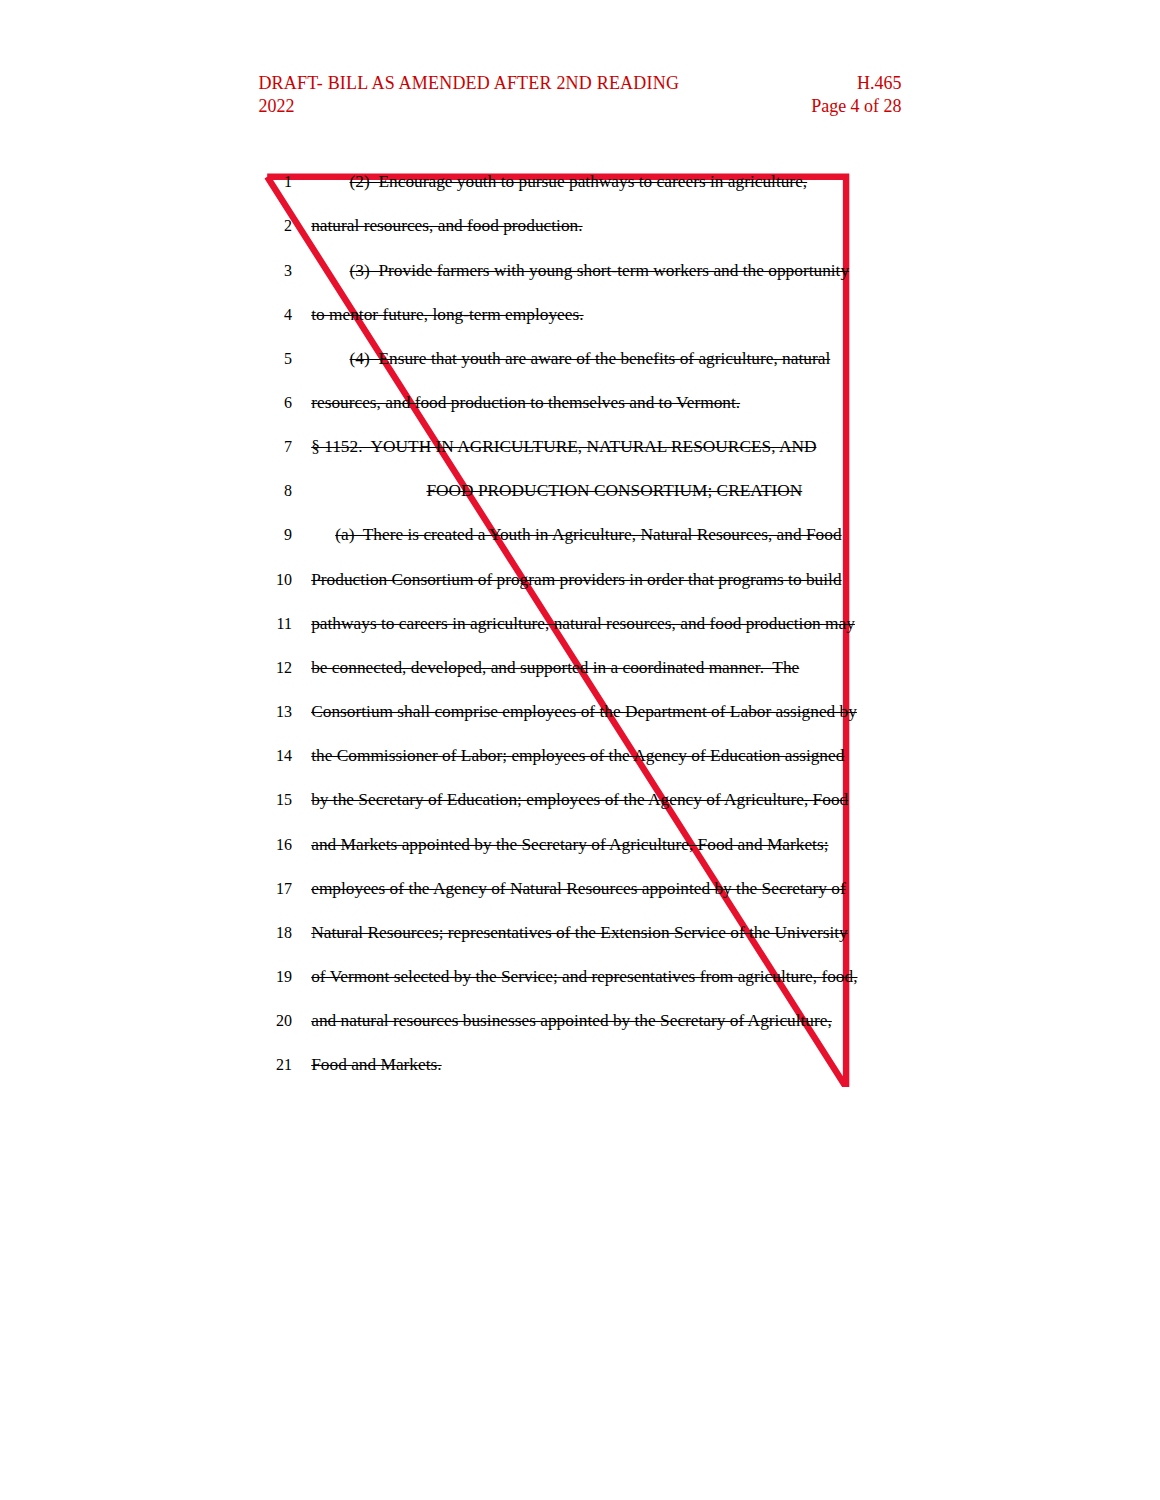DRAFT- BILL AS AMENDED AFTER 2ND READING
2022
H.465
Page 4 of 28
(2) Encourage youth to pursue pathways to careers in agriculture,
natural resources, and food production.
(3) Provide farmers with young short-term workers and the opportunity
to mentor future, long-term employees.
(4) Ensure that youth are aware of the benefits of agriculture, natural
resources, and food production to themselves and to Vermont.
§ 1152. YOUTH IN AGRICULTURE, NATURAL RESOURCES, AND
FOOD PRODUCTION CONSORTIUM; CREATION
(a) There is created a Youth in Agriculture, Natural Resources, and Food
Production Consortium of program providers in order that programs to build
pathways to careers in agriculture, natural resources, and food production may
be connected, developed, and supported in a coordinated manner. The
Consortium shall comprise employees of the Department of Labor assigned by
the Commissioner of Labor; employees of the Agency of Education assigned
by the Secretary of Education; employees of the Agency of Agriculture, Food
and Markets appointed by the Secretary of Agriculture, Food and Markets;
employees of the Agency of Natural Resources appointed by the Secretary of
Natural Resources; representatives of the Extension Service of the University
of Vermont selected by the Service; and representatives from agriculture, food,
and natural resources businesses appointed by the Secretary of Agriculture,
Food and Markets.